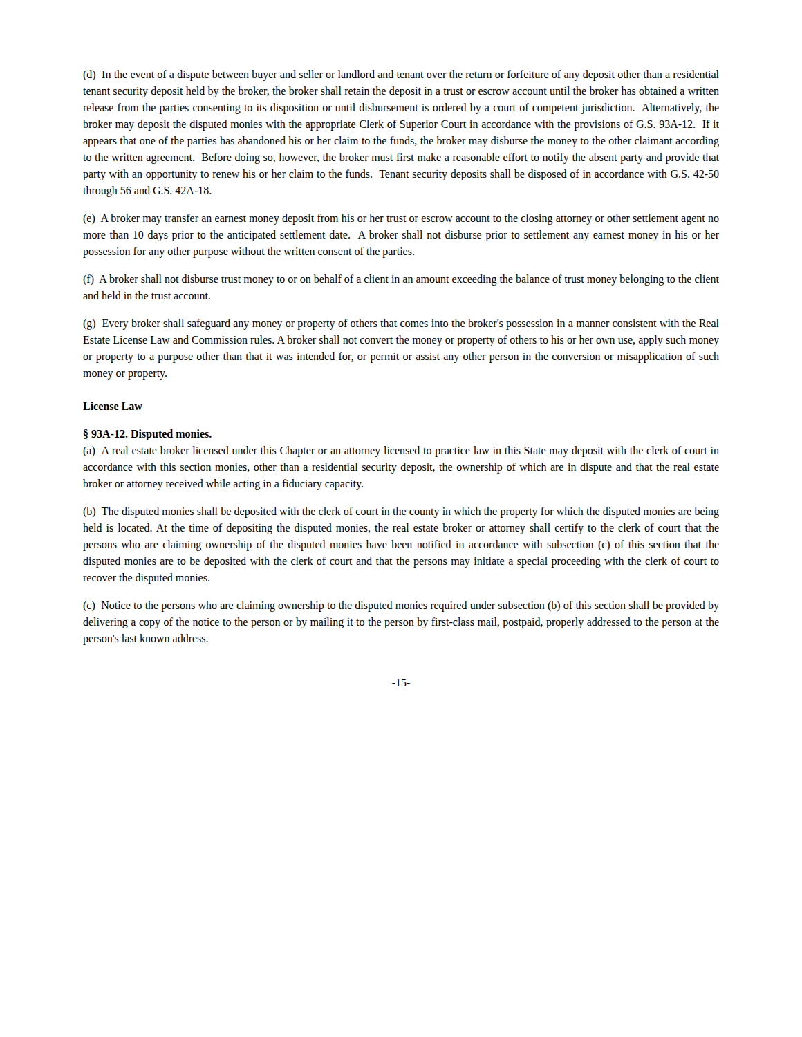(d) In the event of a dispute between buyer and seller or landlord and tenant over the return or forfeiture of any deposit other than a residential tenant security deposit held by the broker, the broker shall retain the deposit in a trust or escrow account until the broker has obtained a written release from the parties consenting to its disposition or until disbursement is ordered by a court of competent jurisdiction. Alternatively, the broker may deposit the disputed monies with the appropriate Clerk of Superior Court in accordance with the provisions of G.S. 93A-12. If it appears that one of the parties has abandoned his or her claim to the funds, the broker may disburse the money to the other claimant according to the written agreement. Before doing so, however, the broker must first make a reasonable effort to notify the absent party and provide that party with an opportunity to renew his or her claim to the funds. Tenant security deposits shall be disposed of in accordance with G.S. 42-50 through 56 and G.S. 42A-18.
(e) A broker may transfer an earnest money deposit from his or her trust or escrow account to the closing attorney or other settlement agent no more than 10 days prior to the anticipated settlement date. A broker shall not disburse prior to settlement any earnest money in his or her possession for any other purpose without the written consent of the parties.
(f) A broker shall not disburse trust money to or on behalf of a client in an amount exceeding the balance of trust money belonging to the client and held in the trust account.
(g) Every broker shall safeguard any money or property of others that comes into the broker's possession in a manner consistent with the Real Estate License Law and Commission rules. A broker shall not convert the money or property of others to his or her own use, apply such money or property to a purpose other than that it was intended for, or permit or assist any other person in the conversion or misapplication of such money or property.
License Law
§ 93A-12. Disputed monies.
(a) A real estate broker licensed under this Chapter or an attorney licensed to practice law in this State may deposit with the clerk of court in accordance with this section monies, other than a residential security deposit, the ownership of which are in dispute and that the real estate broker or attorney received while acting in a fiduciary capacity.
(b) The disputed monies shall be deposited with the clerk of court in the county in which the property for which the disputed monies are being held is located. At the time of depositing the disputed monies, the real estate broker or attorney shall certify to the clerk of court that the persons who are claiming ownership of the disputed monies have been notified in accordance with subsection (c) of this section that the disputed monies are to be deposited with the clerk of court and that the persons may initiate a special proceeding with the clerk of court to recover the disputed monies.
(c) Notice to the persons who are claiming ownership to the disputed monies required under subsection (b) of this section shall be provided by delivering a copy of the notice to the person or by mailing it to the person by first-class mail, postpaid, properly addressed to the person at the person's last known address.
-15-